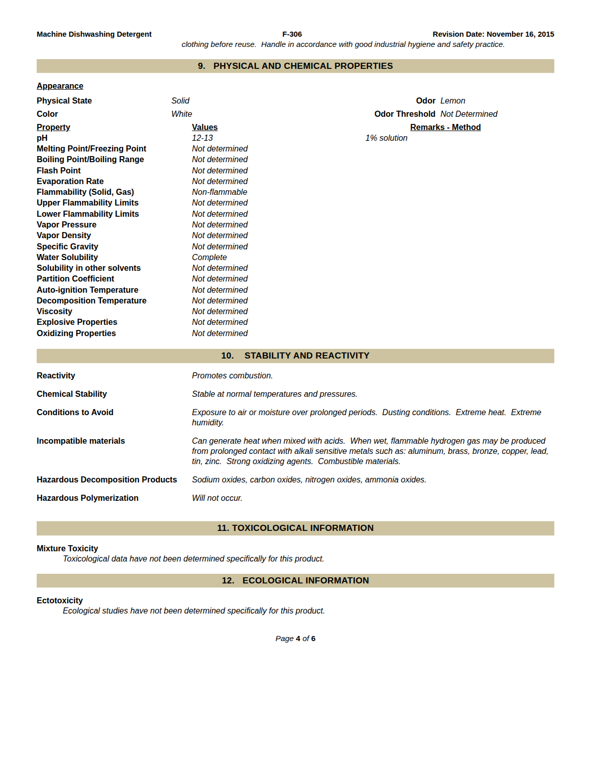Machine Dishwashing Detergent
F-306
Revision Date: November 16, 2015
clothing before reuse. Handle in accordance with good industrial hygiene and safety practice.
9. PHYSICAL AND CHEMICAL PROPERTIES
Appearance
| Physical State | Solid | Odor | Lemon |
| Color | White | Odor Threshold | Not Determined |
| Property | Values | Remarks - Method |
| pH | 12-13 | 1% solution |
| Melting Point/Freezing Point | Not determined | |
| Boiling Point/Boiling Range | Not determined | |
| Flash Point | Not determined | |
| Evaporation Rate | Not determined | |
| Flammability (Solid, Gas) | Non-flammable | |
| Upper Flammability Limits | Not determined | |
| Lower Flammability Limits | Not determined | |
| Vapor Pressure | Not determined | |
| Vapor Density | Not determined | |
| Specific Gravity | Not determined | |
| Water Solubility | Complete | |
| Solubility in other solvents | Not determined | |
| Partition Coefficient | Not determined | |
| Auto-ignition Temperature | Not determined | |
| Decomposition Temperature | Not determined | |
| Viscosity | Not determined | |
| Explosive Properties | Not determined | |
| Oxidizing Properties | Not determined | |
10. STABILITY AND REACTIVITY
| Reactivity | Promotes combustion. |
| Chemical Stability | Stable at normal temperatures and pressures. |
| Conditions to Avoid | Exposure to air or moisture over prolonged periods. Dusting conditions. Extreme heat. Extreme humidity. |
| Incompatible materials | Can generate heat when mixed with acids. When wet, flammable hydrogen gas may be produced from prolonged contact with alkali sensitive metals such as: aluminum, brass, bronze, copper, lead, tin, zinc. Strong oxidizing agents. Combustible materials. |
| Hazardous Decomposition Products | Sodium oxides, carbon oxides, nitrogen oxides, ammonia oxides. |
| Hazardous Polymerization | Will not occur. |
11. TOXICOLOGICAL INFORMATION
Mixture Toxicity
Toxicological data have not been determined specifically for this product.
12. ECOLOGICAL INFORMATION
Ectotoxicity
Ecological studies have not been determined specifically for this product.
Page 4 of 6